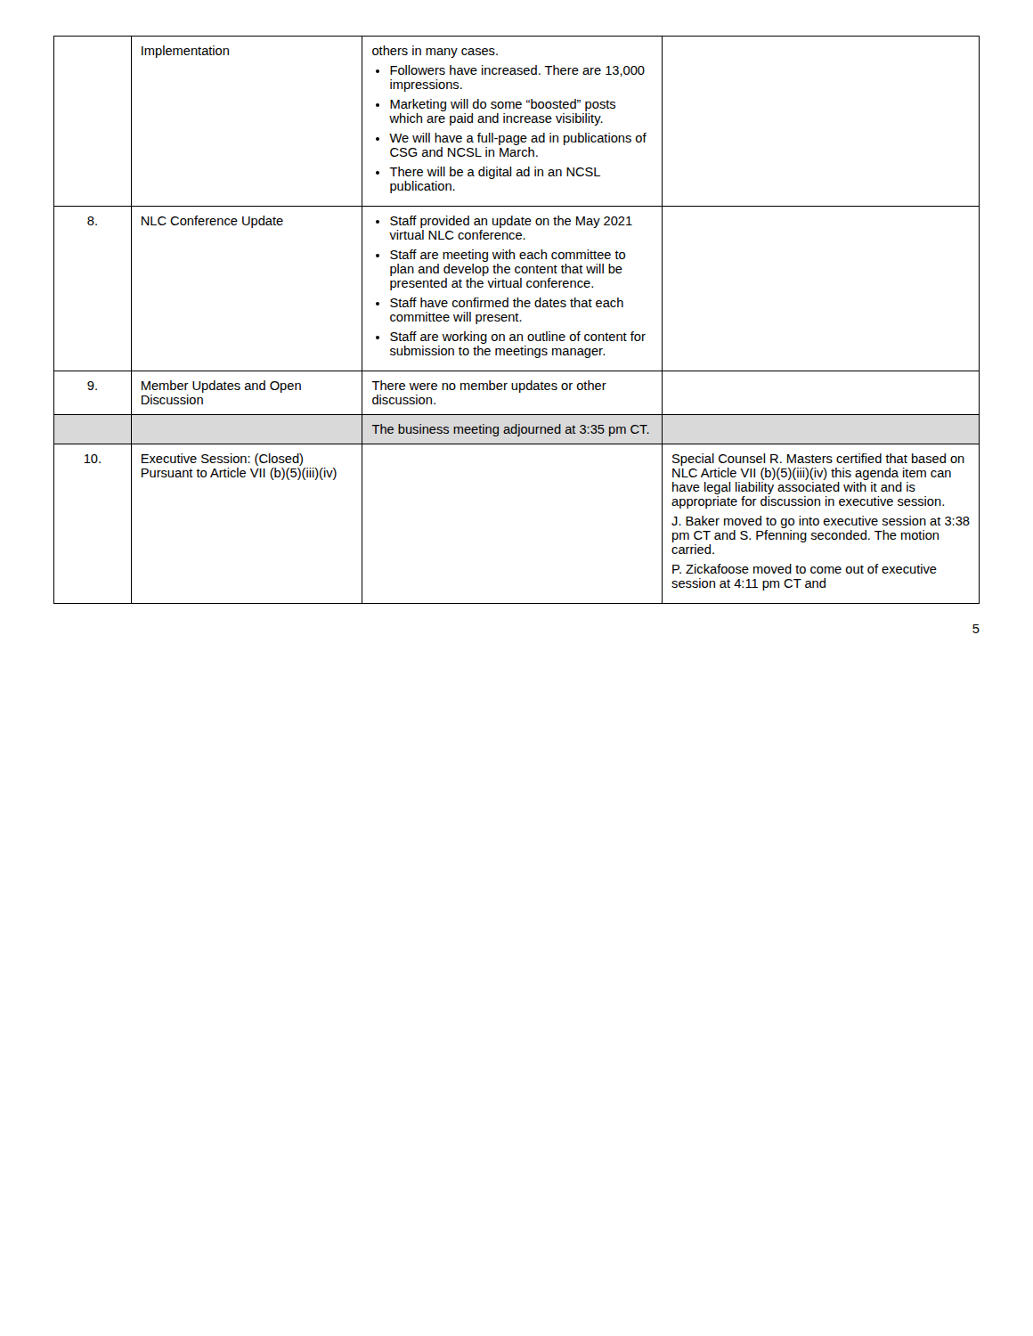| | Implementation | others in many cases. Followers have increased. There are 13,000 impressions. Marketing will do some “boosted” posts which are paid and increase visibility. We will have a full-page ad in publications of CSG and NCSL in March. There will be a digital ad in an NCSL publication. | |
| 8. | NLC Conference Update | Staff provided an update on the May 2021 virtual NLC conference. Staff are meeting with each committee to plan and develop the content that will be presented at the virtual conference. Staff have confirmed the dates that each committee will present. Staff are working on an outline of content for submission to the meetings manager. | |
| 9. | Member Updates and Open Discussion | There were no member updates or other discussion. | |
| | | The business meeting adjourned at 3:35 pm CT. | |
| 10. | Executive Session: (Closed) Pursuant to Article VII (b)(5)(iii)(iv) | | Special Counsel R. Masters certified that based on NLC Article VII (b)(5)(iii)(iv) this agenda item can have legal liability associated with it and is appropriate for discussion in executive session. J. Baker moved to go into executive session at 3:38 pm CT and S. Pfenning seconded. The motion carried. P. Zickafoose moved to come out of executive session at 4:11 pm CT and |
5